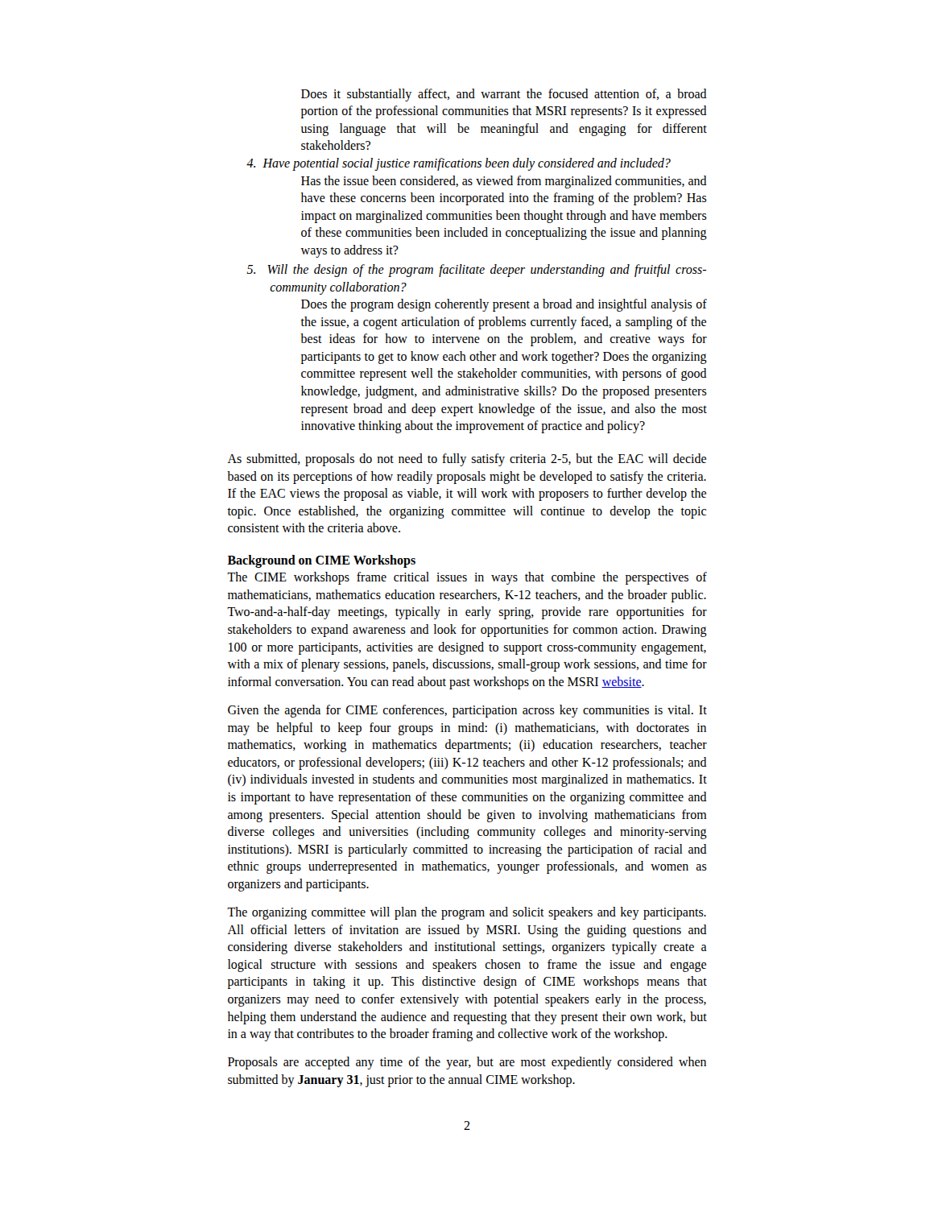Does it substantially affect, and warrant the focused attention of, a broad portion of the professional communities that MSRI represents? Is it expressed using language that will be meaningful and engaging for different stakeholders?
4. Have potential social justice ramifications been duly considered and included?
Has the issue been considered, as viewed from marginalized communities, and have these concerns been incorporated into the framing of the problem? Has impact on marginalized communities been thought through and have members of these communities been included in conceptualizing the issue and planning ways to address it?
5. Will the design of the program facilitate deeper understanding and fruitful cross-community collaboration?
Does the program design coherently present a broad and insightful analysis of the issue, a cogent articulation of problems currently faced, a sampling of the best ideas for how to intervene on the problem, and creative ways for participants to get to know each other and work together? Does the organizing committee represent well the stakeholder communities, with persons of good knowledge, judgment, and administrative skills? Do the proposed presenters represent broad and deep expert knowledge of the issue, and also the most innovative thinking about the improvement of practice and policy?
As submitted, proposals do not need to fully satisfy criteria 2-5, but the EAC will decide based on its perceptions of how readily proposals might be developed to satisfy the criteria. If the EAC views the proposal as viable, it will work with proposers to further develop the topic. Once established, the organizing committee will continue to develop the topic consistent with the criteria above.
Background on CIME Workshops
The CIME workshops frame critical issues in ways that combine the perspectives of mathematicians, mathematics education researchers, K-12 teachers, and the broader public. Two-and-a-half-day meetings, typically in early spring, provide rare opportunities for stakeholders to expand awareness and look for opportunities for common action. Drawing 100 or more participants, activities are designed to support cross-community engagement, with a mix of plenary sessions, panels, discussions, small-group work sessions, and time for informal conversation. You can read about past workshops on the MSRI website.
Given the agenda for CIME conferences, participation across key communities is vital. It may be helpful to keep four groups in mind: (i) mathematicians, with doctorates in mathematics, working in mathematics departments; (ii) education researchers, teacher educators, or professional developers; (iii) K-12 teachers and other K-12 professionals; and (iv) individuals invested in students and communities most marginalized in mathematics. It is important to have representation of these communities on the organizing committee and among presenters. Special attention should be given to involving mathematicians from diverse colleges and universities (including community colleges and minority-serving institutions). MSRI is particularly committed to increasing the participation of racial and ethnic groups underrepresented in mathematics, younger professionals, and women as organizers and participants.
The organizing committee will plan the program and solicit speakers and key participants. All official letters of invitation are issued by MSRI. Using the guiding questions and considering diverse stakeholders and institutional settings, organizers typically create a logical structure with sessions and speakers chosen to frame the issue and engage participants in taking it up. This distinctive design of CIME workshops means that organizers may need to confer extensively with potential speakers early in the process, helping them understand the audience and requesting that they present their own work, but in a way that contributes to the broader framing and collective work of the workshop.
Proposals are accepted any time of the year, but are most expediently considered when submitted by January 31, just prior to the annual CIME workshop.
2